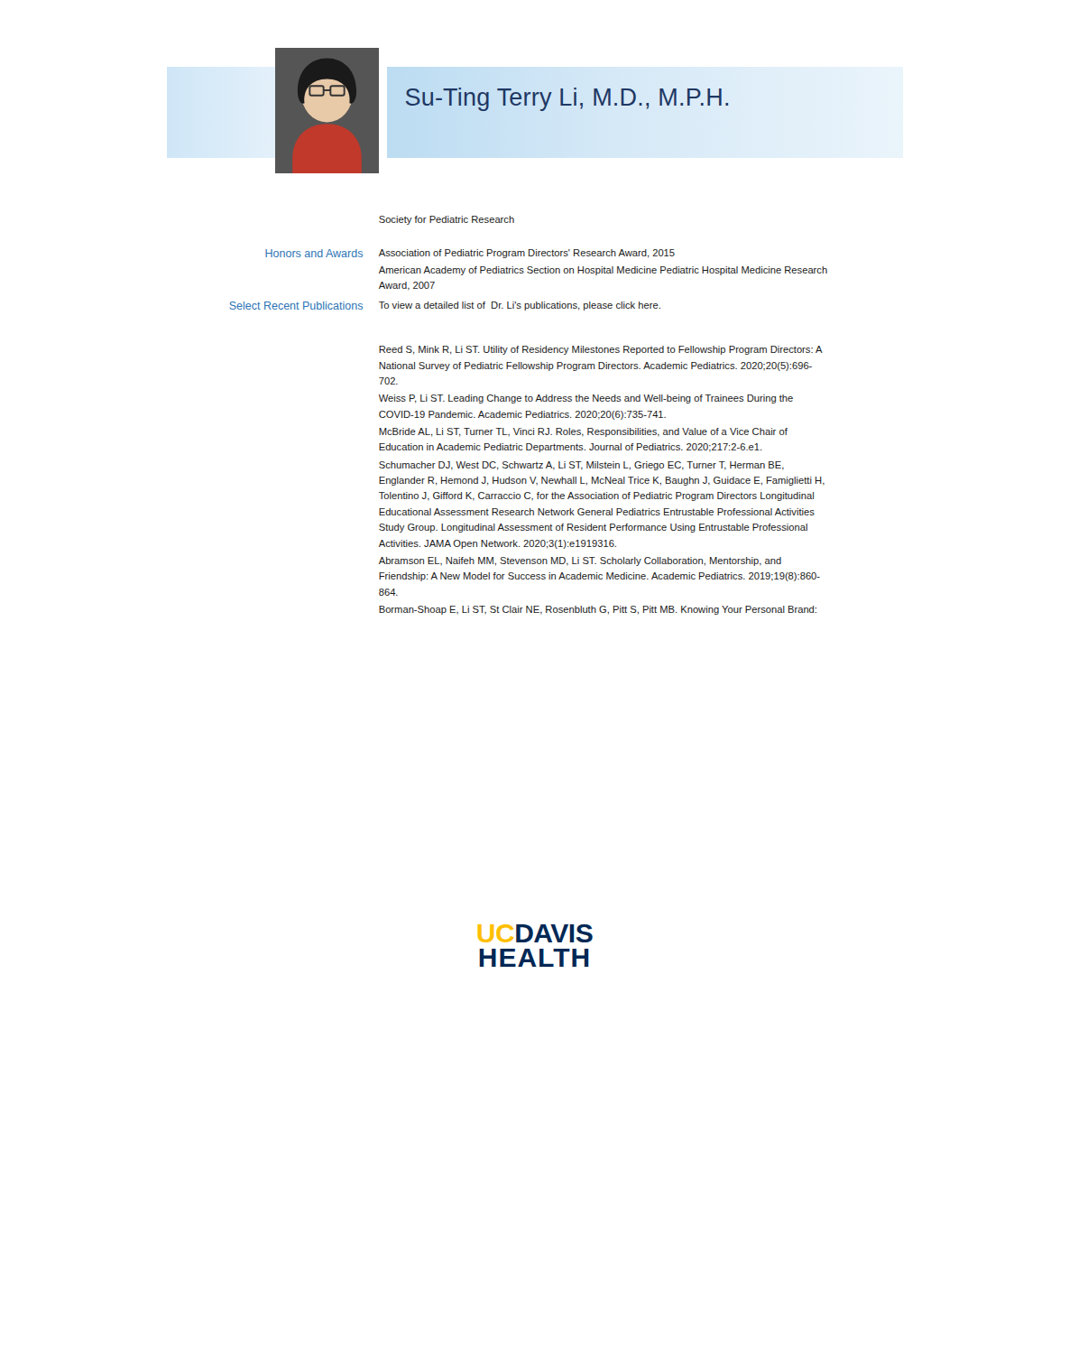Su-Ting Terry Li, M.D., M.P.H.
Society for Pediatric Research
Honors and Awards
Association of Pediatric Program Directors' Research Award, 2015
American Academy of Pediatrics Section on Hospital Medicine Pediatric Hospital Medicine Research Award, 2007
Select Recent Publications
To view a detailed list of Dr. Li's publications, please click here.
Reed S, Mink R, Li ST. Utility of Residency Milestones Reported to Fellowship Program Directors: A National Survey of Pediatric Fellowship Program Directors. Academic Pediatrics. 2020;20(5):696-702.
Weiss P, Li ST. Leading Change to Address the Needs and Well-being of Trainees During the COVID-19 Pandemic. Academic Pediatrics. 2020;20(6):735-741.
McBride AL, Li ST, Turner TL, Vinci RJ. Roles, Responsibilities, and Value of a Vice Chair of Education in Academic Pediatric Departments. Journal of Pediatrics. 2020;217:2-6.e1.
Schumacher DJ, West DC, Schwartz A, Li ST, Milstein L, Griego EC, Turner T, Herman BE, Englander R, Hemond J, Hudson V, Newhall L, McNeal Trice K, Baughn J, Guidace E, Famiglietti H, Tolentino J, Gifford K, Carraccio C, for the Association of Pediatric Program Directors Longitudinal Educational Assessment Research Network General Pediatrics Entrustable Professional Activities Study Group. Longitudinal Assessment of Resident Performance Using Entrustable Professional Activities. JAMA Open Network. 2020;3(1):e1919316.
Abramson EL, Naifeh MM, Stevenson MD, Li ST. Scholarly Collaboration, Mentorship, and Friendship: A New Model for Success in Academic Medicine. Academic Pediatrics. 2019;19(8):860-864.
Borman-Shoap E, Li ST, St Clair NE, Rosenbluth G, Pitt S, Pitt MB. Knowing Your Personal Brand:
UC DAVIS
HEALTH